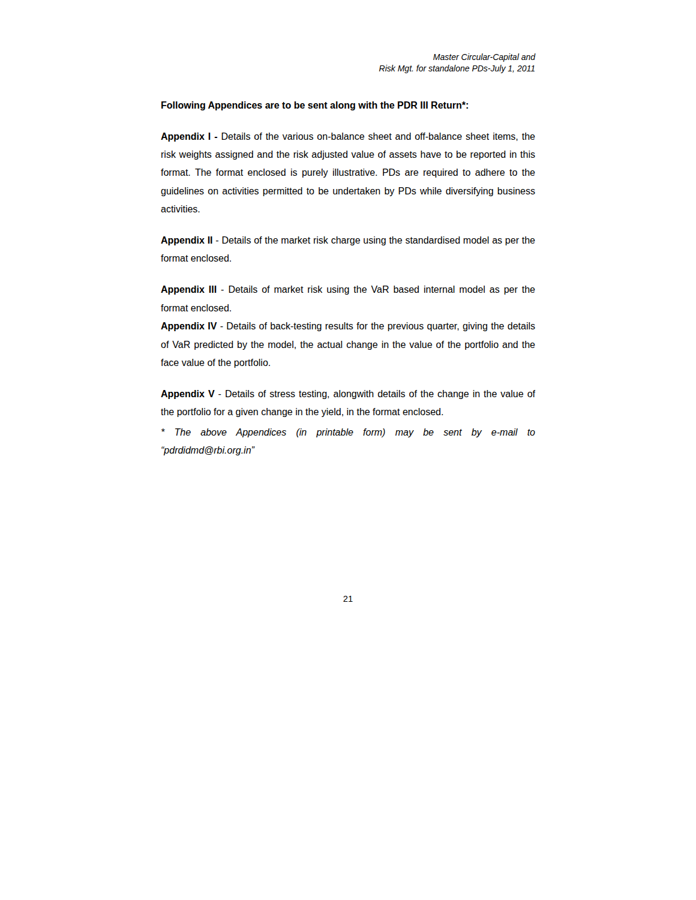Master Circular-Capital and
Risk Mgt. for standalone PDs-July 1, 2011
Following Appendices are to be sent along with the PDR III Return*:
Appendix I - Details of the various on-balance sheet and off-balance sheet items, the risk weights assigned and the risk adjusted value of assets have to be reported in this format. The format enclosed is purely illustrative. PDs are required to adhere to the guidelines on activities permitted to be undertaken by PDs while diversifying business activities.
Appendix II - Details of the market risk charge using the standardised model as per the format enclosed.
Appendix III - Details of market risk using the VaR based internal model as per the format enclosed.
Appendix IV - Details of back-testing results for the previous quarter, giving the details of VaR predicted by the model, the actual change in the value of the portfolio and the face value of the portfolio.
Appendix V - Details of stress testing, alongwith details of the change in the value of the portfolio for a given change in the yield, in the format enclosed.
* The above Appendices (in printable form) may be sent by e-mail to “pdrdidmd@rbi.org.in”
21